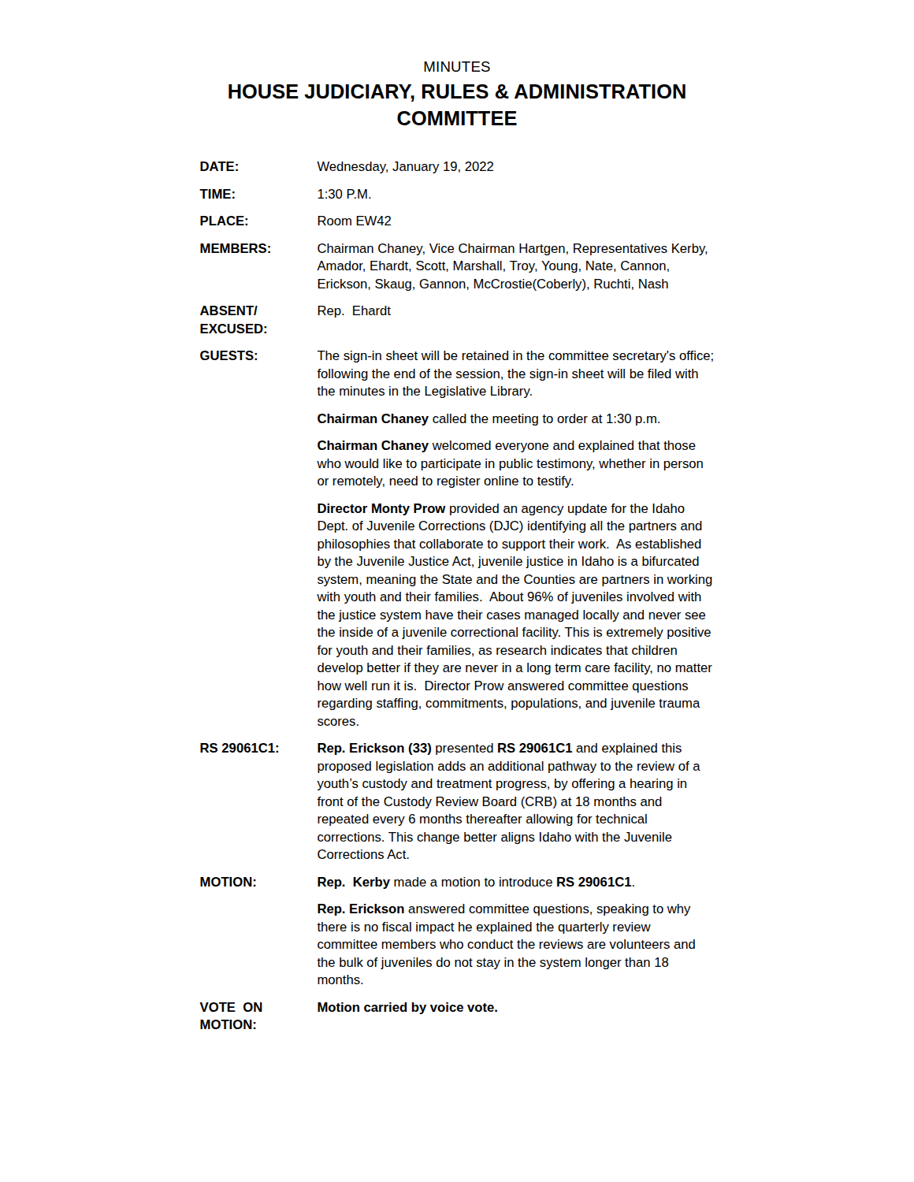MINUTES
HOUSE JUDICIARY, RULES & ADMINISTRATION COMMITTEE
| DATE: | Wednesday, January 19, 2022 |
| TIME: | 1:30 P.M. |
| PLACE: | Room EW42 |
| MEMBERS: | Chairman Chaney, Vice Chairman Hartgen, Representatives Kerby, Amador, Ehardt, Scott, Marshall, Troy, Young, Nate, Cannon, Erickson, Skaug, Gannon, McCrostie(Coberly), Ruchti, Nash |
| ABSENT/ EXCUSED: | Rep. Ehardt |
| GUESTS: | The sign-in sheet will be retained in the committee secretary's office; following the end of the session, the sign-in sheet will be filed with the minutes in the Legislative Library. Chairman Chaney called the meeting to order at 1:30 p.m. Chairman Chaney welcomed everyone and explained that those who would like to participate in public testimony, whether in person or remotely, need to register online to testify. Director Monty Prow provided an agency update for the Idaho Dept. of Juvenile Corrections (DJC) identifying all the partners and philosophies that collaborate to support their work. As established by the Juvenile Justice Act, juvenile justice in Idaho is a bifurcated system, meaning the State and the Counties are partners in working with youth and their families. About 96% of juveniles involved with the justice system have their cases managed locally and never see the inside of a juvenile correctional facility. This is extremely positive for youth and their families, as research indicates that children develop better if they are never in a long term care facility, no matter how well run it is. Director Prow answered committee questions regarding staffing, commitments, populations, and juvenile trauma scores. |
| RS 29061C1: | Rep. Erickson (33) presented RS 29061C1 and explained this proposed legislation adds an additional pathway to the review of a youth’s custody and treatment progress, by offering a hearing in front of the Custody Review Board (CRB) at 18 months and repeated every 6 months thereafter allowing for technical corrections. This change better aligns Idaho with the Juvenile Corrections Act. |
| MOTION: | Rep. Kerby made a motion to introduce RS 29061C1 . Rep. Erickson answered committee questions, speaking to why there is no fiscal impact he explained the quarterly review committee members who conduct the reviews are volunteers and the bulk of juveniles do not stay in the system longer than 18 months. |
| VOTE ON MOTION: | Motion carried by voice vote. |